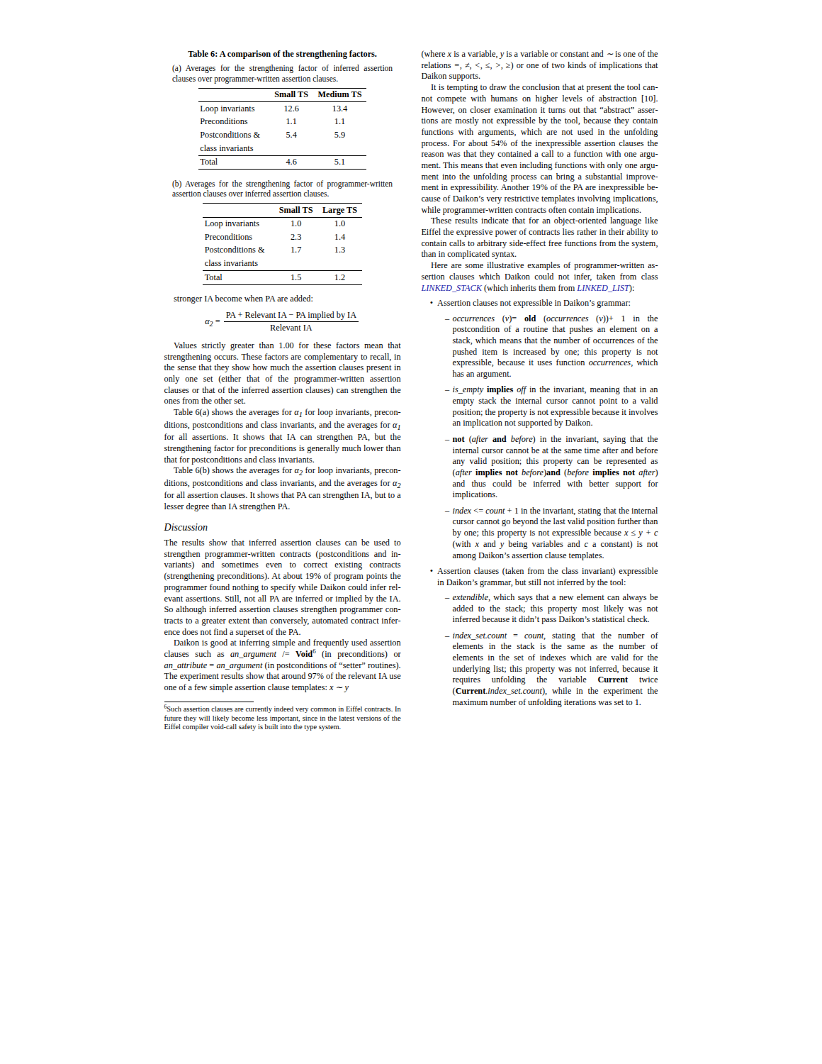Table 6: A comparison of the strengthening factors.
(a) Averages for the strengthening factor of inferred assertion clauses over programmer-written assertion clauses.
| | Small TS | Medium TS |
| --- | --- | --- |
| Loop invariants | 12.6 | 13.4 |
| Preconditions | 1.1 | 1.1 |
| Postconditions & | 5.4 | 5.9 |
| class invariants | | |
| Total | 4.6 | 5.1 |
(b) Averages for the strengthening factor of programmer-written assertion clauses over inferred assertion clauses.
| | Small TS | Large TS |
| --- | --- | --- |
| Loop invariants | 1.0 | 1.0 |
| Preconditions | 2.3 | 1.4 |
| Postconditions & | 1.7 | 1.3 |
| class invariants | | |
| Total | 1.5 | 1.2 |
stronger IA become when PA are added:
α2 = PA + Relevant IA − PA implied by IA Relevant IA
Values strictly greater than 1.00 for these factors mean that strengthening occurs. These factors are complementary to recall, in the sense that they show how much the assertion clauses present in only one set (either that of the programmer-written assertion clauses or that of the inferred assertion clauses) can strengthen the ones from the other set.
Table 6(a) shows the averages for α1 for loop invariants, preconditions, postconditions and class invariants, and the averages for α1 for all assertions. It shows that IA can strengthen PA, but the strengthening factor for preconditions is generally much lower than that for postconditions and class invariants.
Table 6(b) shows the averages for α2 for loop invariants, preconditions, postconditions and class invariants, and the averages for α2 for all assertion clauses. It shows that PA can strengthen IA, but to a lesser degree than IA strengthen PA.
Discussion
The results show that inferred assertion clauses can be used to strengthen programmer-written contracts (postconditions and invariants) and sometimes even to correct existing contracts (strengthening preconditions). At about 19% of program points the programmer found nothing to specify while Daikon could infer relevant assertions. Still, not all PA are inferred or implied by the IA. So although inferred assertion clauses strengthen programmer contracts to a greater extent than conversely, automated contract inference does not find a superset of the PA.
Daikon is good at inferring simple and frequently used assertion clauses such as an_argument /= Void6 (in preconditions) or an_attribute = an_argument (in postconditions of “setter” routines). The experiment results show that around 97% of the relevant IA use one of a few simple assertion clause templates: x ∼ y
6Such assertion clauses are currently indeed very common in Eiffel contracts. In future they will likely become less important, since in the latest versions of the Eiffel compiler void-call safety is built into the type system.
(where x is a variable, y is a variable or constant and ∼ is one of the relations =, ≠, <, ≤, >, ≥) or one of two kinds of implications that Daikon supports.
It is tempting to draw the conclusion that at present the tool cannot compete with humans on higher levels of abstraction [10]. However, on closer examination it turns out that “abstract” assertions are mostly not expressible by the tool, because they contain functions with arguments, which are not used in the unfolding process. For about 54% of the inexpressible assertion clauses the reason was that they contained a call to a function with one argument. This means that even including functions with only one argument into the unfolding process can bring a substantial improvement in expressibility. Another 19% of the PA are inexpressible because of Daikon’s very restrictive templates involving implications, while programmer-written contracts often contain implications.
These results indicate that for an object-oriented language like Eiffel the expressive power of contracts lies rather in their ability to contain calls to arbitrary side-effect free functions from the system, than in complicated syntax.
Here are some illustrative examples of programmer-written assertion clauses which Daikon could not infer, taken from class LINKED_STACK (which inherits them from LINKED_LIST):
Assertion clauses not expressible in Daikon’s grammar:
occurrences (v)= old (occurrences (v))+ 1 in the postcondition of a routine that pushes an element on a stack, which means that the number of occurrences of the pushed item is increased by one; this property is not expressible, because it uses function occurrences, which has an argument.
is_empty implies off in the invariant, meaning that in an empty stack the internal cursor cannot point to a valid position; the property is not expressible because it involves an implication not supported by Daikon.
not (after and before) in the invariant, saying that the internal cursor cannot be at the same time after and before any valid position; this property can be represented as (after implies not before)and (before implies not after) and thus could be inferred with better support for implications.
index <= count + 1 in the invariant, stating that the internal cursor cannot go beyond the last valid position further than by one; this property is not expressible because x ≤ y + c (with x and y being variables and c a constant) is not among Daikon’s assertion clause templates.
Assertion clauses (taken from the class invariant) expressible in Daikon’s grammar, but still not inferred by the tool:
extendible, which says that a new element can always be added to the stack; this property most likely was not inferred because it didn’t pass Daikon’s statistical check.
index_set.count = count, stating that the number of elements in the stack is the same as the number of elements in the set of indexes which are valid for the underlying list; this property was not inferred, because it requires unfolding the variable Current twice (Current.index_set.count), while in the experiment the maximum number of unfolding iterations was set to 1.